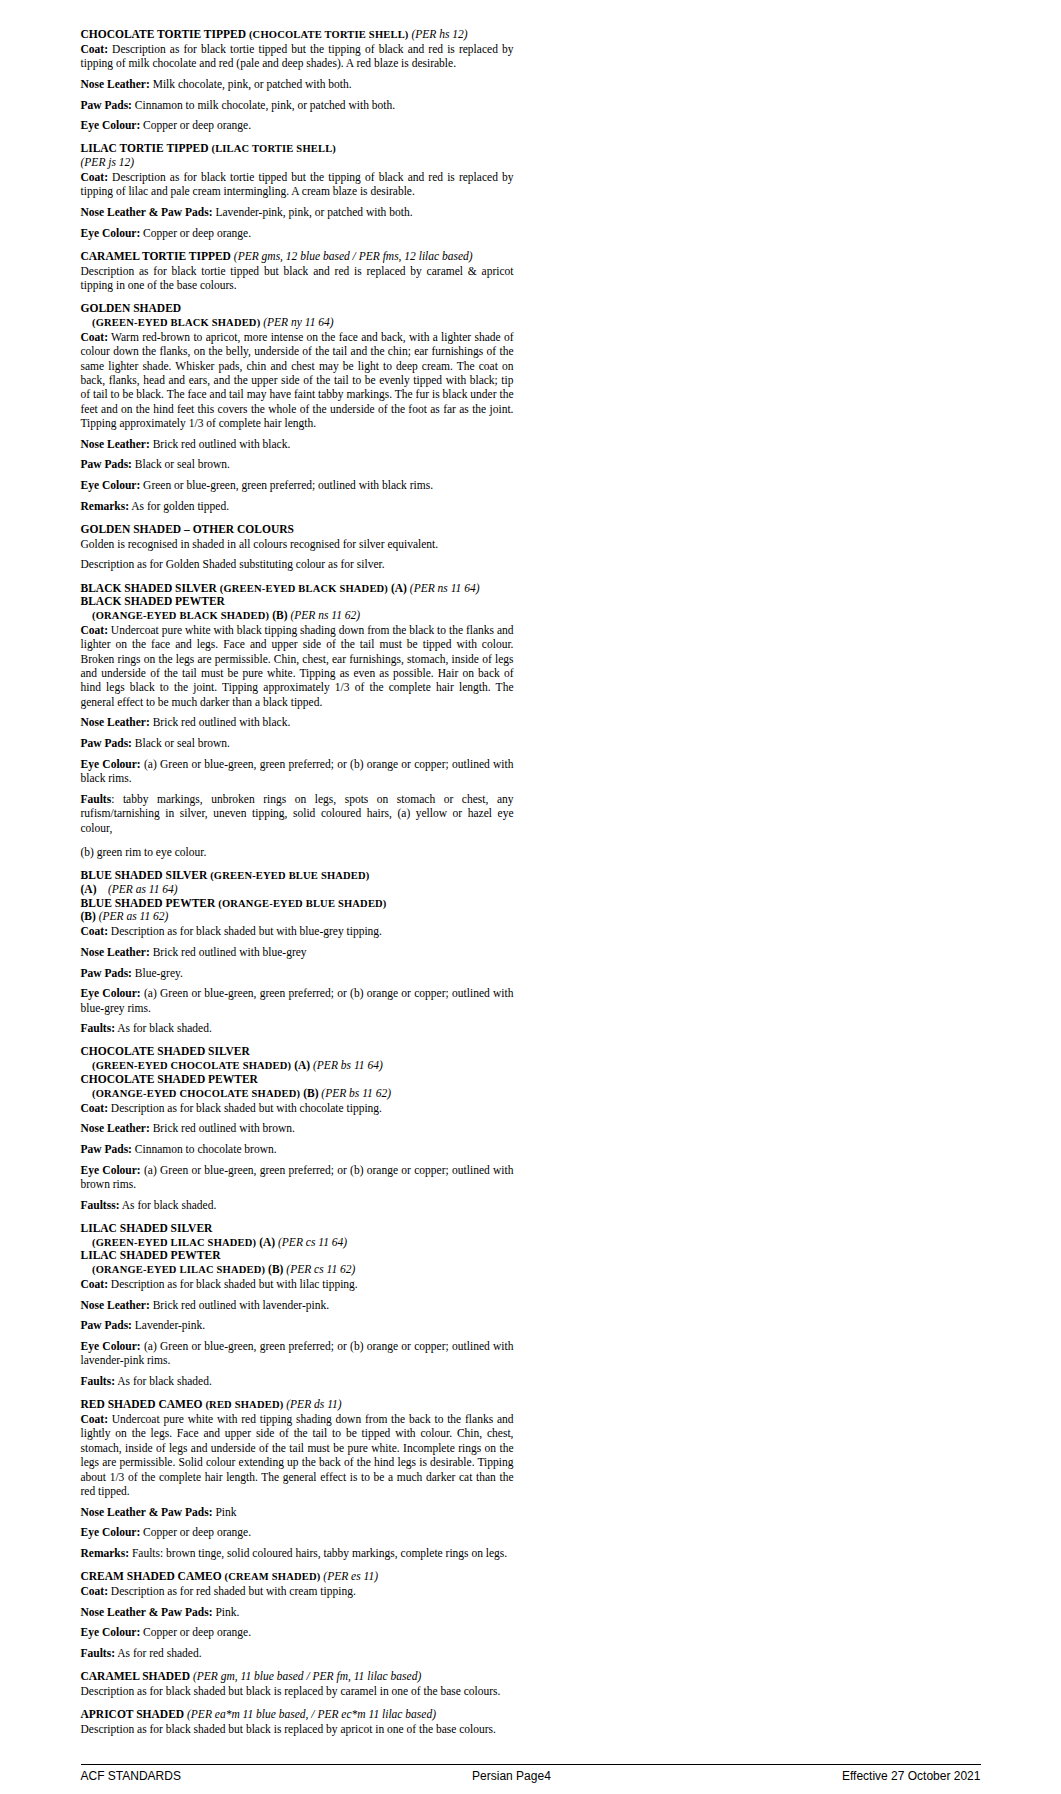CHOCOLATE TORTIE TIPPED (CHOCOLATE TORTIE SHELL) (PER hs 12)
Coat: Description as for black tortie tipped but the tipping of black and red is replaced by tipping of milk chocolate and red (pale and deep shades). A red blaze is desirable.
Nose Leather: Milk chocolate, pink, or patched with both.
Paw Pads: Cinnamon to milk chocolate, pink, or patched with both.
Eye Colour: Copper or deep orange.
LILAC TORTIE TIPPED (LILAC TORTIE SHELL)
(PER js 12)
Coat: Description as for black tortie tipped but the tipping of black and red is replaced by tipping of lilac and pale cream intermingling. A cream blaze is desirable.
Nose Leather & Paw Pads: Lavender-pink, pink, or patched with both.
Eye Colour: Copper or deep orange.
CARAMEL TORTIE TIPPED (PER gms, 12 blue based / PER fms, 12 lilac based)
Description as for black tortie tipped but black and red is replaced by caramel & apricot tipping in one of the base colours.
GOLDEN SHADED
(GREEN-EYED BLACK SHADED) (PER ny 11 64)
Coat: Warm red-brown to apricot, more intense on the face and back, with a lighter shade of colour down the flanks, on the belly, underside of the tail and the chin; ear furnishings of the same lighter shade. Whisker pads, chin and chest may be light to deep cream. The coat on back, flanks, head and ears, and the upper side of the tail to be evenly tipped with black; tip of tail to be black. The face and tail may have faint tabby markings. The fur is black under the feet and on the hind feet this covers the whole of the underside of the foot as far as the joint. Tipping approximately 1/3 of complete hair length.
Nose Leather: Brick red outlined with black.
Paw Pads: Black or seal brown.
Eye Colour: Green or blue-green, green preferred; outlined with black rims.
Remarks: As for golden tipped.
GOLDEN SHADED – OTHER COLOURS
Golden is recognised in shaded in all colours recognised for silver equivalent.
Description as for Golden Shaded substituting colour as for silver.
BLACK SHADED SILVER (GREEN-EYED BLACK SHADED) (a) (PER ns 11 64)
BLACK SHADED PEWTER
(ORANGE-EYED BLACK SHADED) (b) (PER ns 11 62)
Coat: Undercoat pure white with black tipping shading down from the black to the flanks and lighter on the face and legs. Face and upper side of the tail must be tipped with colour. Broken rings on the legs are permissible. Chin, chest, ear furnishings, stomach, inside of legs and underside of the tail must be pure white. Tipping as even as possible. Hair on back of hind legs black to the joint. Tipping approximately 1/3 of the complete hair length. The general effect to be much darker than a black tipped.
Nose Leather: Brick red outlined with black.
Paw Pads: Black or seal brown.
Eye Colour: (a) Green or blue-green, green preferred; or (b) orange or copper; outlined with black rims.
Faults: tabby markings, unbroken rings on legs, spots on stomach or chest, any rufism/tarnishing in silver, uneven tipping, solid coloured hairs, (a) yellow or hazel eye colour,
(b) green rim to eye colour.
BLUE SHADED SILVER (GREEN-EYED BLUE SHADED)
(a) (PER as 11 64)
BLUE SHADED PEWTER (ORANGE-EYED BLUE SHADED)
(b) (PER as 11 62)
Coat: Description as for black shaded but with blue-grey tipping.
Nose Leather: Brick red outlined with blue-grey
Paw Pads: Blue-grey.
Eye Colour: (a) Green or blue-green, green preferred; or (b) orange or copper; outlined with blue-grey rims.
Faults: As for black shaded.
CHOCOLATE SHADED SILVER
(GREEN-EYED CHOCOLATE SHADED) (a) (PER bs 11 64)
CHOCOLATE SHADED PEWTER
(ORANGE-EYED CHOCOLATE SHADED) (b) (PER bs 11 62)
Coat: Description as for black shaded but with chocolate tipping.
Nose Leather: Brick red outlined with brown.
Paw Pads: Cinnamon to chocolate brown.
Eye Colour: (a) Green or blue-green, green preferred; or (b) orange or copper; outlined with brown rims.
Faultss: As for black shaded.
LILAC SHADED SILVER
(GREEN-EYED LILAC SHADED) (a) (PER cs 11 64)
LILAC SHADED PEWTER
(ORANGE-EYED LILAC SHADED) (b) (PER cs 11 62)
Coat: Description as for black shaded but with lilac tipping.
Nose Leather: Brick red outlined with lavender-pink.
Paw Pads: Lavender-pink.
Eye Colour: (a) Green or blue-green, green preferred; or (b) orange or copper; outlined with lavender-pink rims.
Faults: As for black shaded.
RED SHADED CAMEO (RED SHADED) (PER ds 11)
Coat: Undercoat pure white with red tipping shading down from the back to the flanks and lightly on the legs. Face and upper side of the tail to be tipped with colour. Chin, chest, stomach, inside of legs and underside of the tail must be pure white. Incomplete rings on the legs are permissible. Solid colour extending up the back of the hind legs is desirable. Tipping about 1/3 of the complete hair length. The general effect is to be a much darker cat than the red tipped.
Nose Leather & Paw Pads: Pink
Eye Colour: Copper or deep orange.
Remarks: Faults: brown tinge, solid coloured hairs, tabby markings, complete rings on legs.
CREAM SHADED CAMEO (CREAM SHADED) (PER es 11)
Coat: Description as for red shaded but with cream tipping.
Nose Leather & Paw Pads: Pink.
Eye Colour: Copper or deep orange.
Faults: As for red shaded.
CARAMEL SHADED (PER gm, 11 blue based / PER fm, 11 lilac based)
Description as for black shaded but black is replaced by caramel in one of the base colours.
APRICOT SHADED (PER ea*m 11 blue based, / PER ec*m 11 lilac based)
Description as for black shaded but black is replaced by apricot in one of the base colours.
ACF STANDARDS Persian Page4 Effective 27 October 2021